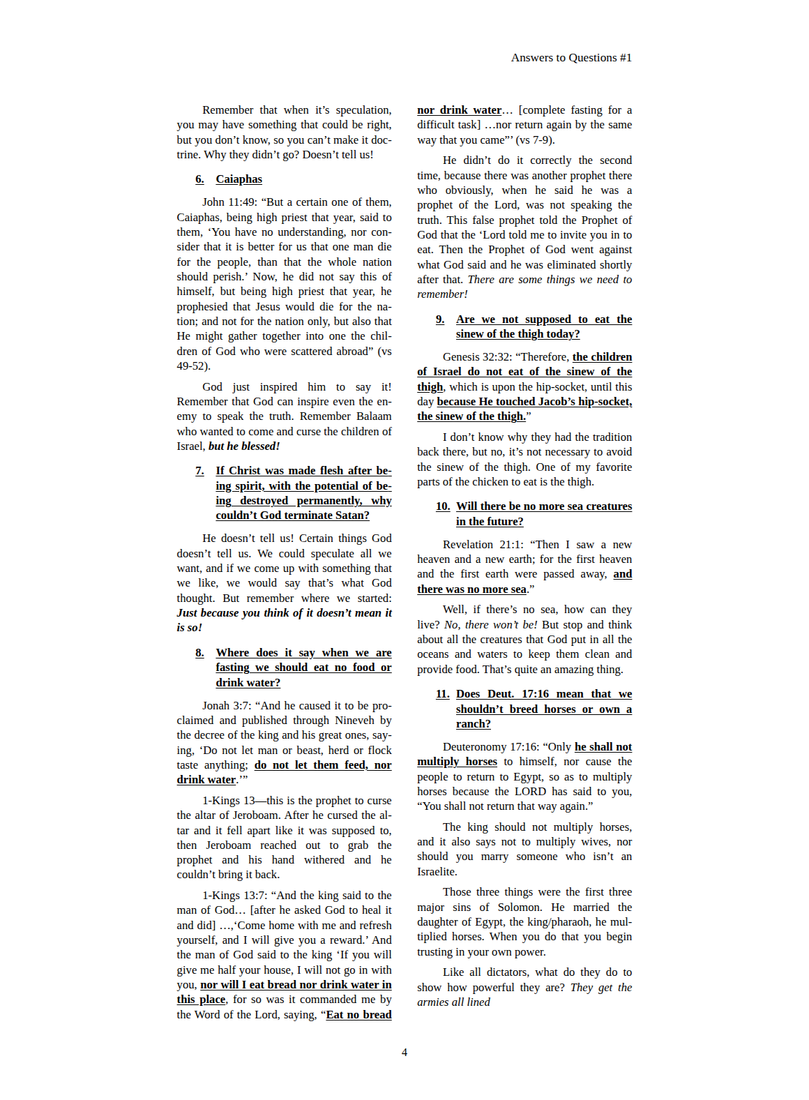Answers to Questions #1
Remember that when it’s speculation, you may have something that could be right, but you don’t know, so you can’t make it doctrine. Why they didn’t go? Doesn’t tell us!
6. Caiaphas
John 11:49: “But a certain one of them, Caiaphas, being high priest that year, said to them, ‘You have no understanding, nor consider that it is better for us that one man die for the people, than that the whole nation should perish.’ Now, he did not say this of himself, but being high priest that year, he prophesied that Jesus would die for the nation; and not for the nation only, but also that He might gather together into one the children of God who were scattered abroad” (vs 49-52).
God just inspired him to say it! Remember that God can inspire even the enemy to speak the truth. Remember Balaam who wanted to come and curse the children of Israel, but he blessed!
7. If Christ was made flesh after being spirit, with the potential of being destroyed permanently, why couldn’t God terminate Satan?
He doesn’t tell us! Certain things God doesn’t tell us. We could speculate all we want, and if we come up with something that we like, we would say that’s what God thought. But remember where we started: Just because you think of it doesn’t mean it is so!
8. Where does it say when we are fasting we should eat no food or drink water?
Jonah 3:7: “And he caused it to be proclaimed and published through Nineveh by the decree of the king and his great ones, saying, ‘Do not let man or beast, herd or flock taste anything; do not let them feed, nor drink water.’”
1-Kings 13—this is the prophet to curse the altar of Jeroboam. After he cursed the altar and it fell apart like it was supposed to, then Jeroboam reached out to grab the prophet and his hand withered and he couldn’t bring it back.
1-Kings 13:7: “And the king said to the man of God… [after he asked God to heal it and did] …,‘Come home with me and refresh yourself, and I will give you a reward.’ And the man of God said to the king ‘If you will give me half your house, I will not go in with you, nor will I eat bread nor drink water in this place, for so was it commanded me by the Word of the Lord, saying, “Eat no bread nor drink water… [complete fasting for a difficult task] …nor return again by the same way that you came”’ (vs 7-9).
He didn’t do it correctly the second time, because there was another prophet there who obviously, when he said he was a prophet of the Lord, was not speaking the truth. This false prophet told the Prophet of God that the ‘Lord told me to invite you in to eat. Then the Prophet of God went against what God said and he was eliminated shortly after that. There are some things we need to remember!
9. Are we not supposed to eat the sinew of the thigh today?
Genesis 32:32: “Therefore, the children of Israel do not eat of the sinew of the thigh, which is upon the hip-socket, until this day because He touched Jacob’s hip-socket, the sinew of the thigh.”
I don’t know why they had the tradition back there, but no, it’s not necessary to avoid the sinew of the thigh. One of my favorite parts of the chicken to eat is the thigh.
10. Will there be no more sea creatures in the future?
Revelation 21:1: “Then I saw a new heaven and a new earth; for the first heaven and the first earth were passed away, and there was no more sea.”
Well, if there’s no sea, how can they live? No, there won’t be! But stop and think about all the creatures that God put in all the oceans and waters to keep them clean and provide food. That’s quite an amazing thing.
11. Does Deut. 17:16 mean that we shouldn’t breed horses or own a ranch?
Deuteronomy 17:16: “Only he shall not multiply horses to himself, nor cause the people to return to Egypt, so as to multiply horses because the LORD has said to you, “You shall not return that way again.”
The king should not multiply horses, and it also says not to multiply wives, nor should you marry someone who isn’t an Israelite.
Those three things were the first three major sins of Solomon. He married the daughter of Egypt, the king/pharaoh, he multiplied horses. When you do that you begin trusting in your own power.
Like all dictators, what do they do to show how powerful they are? They get the armies all lined
4